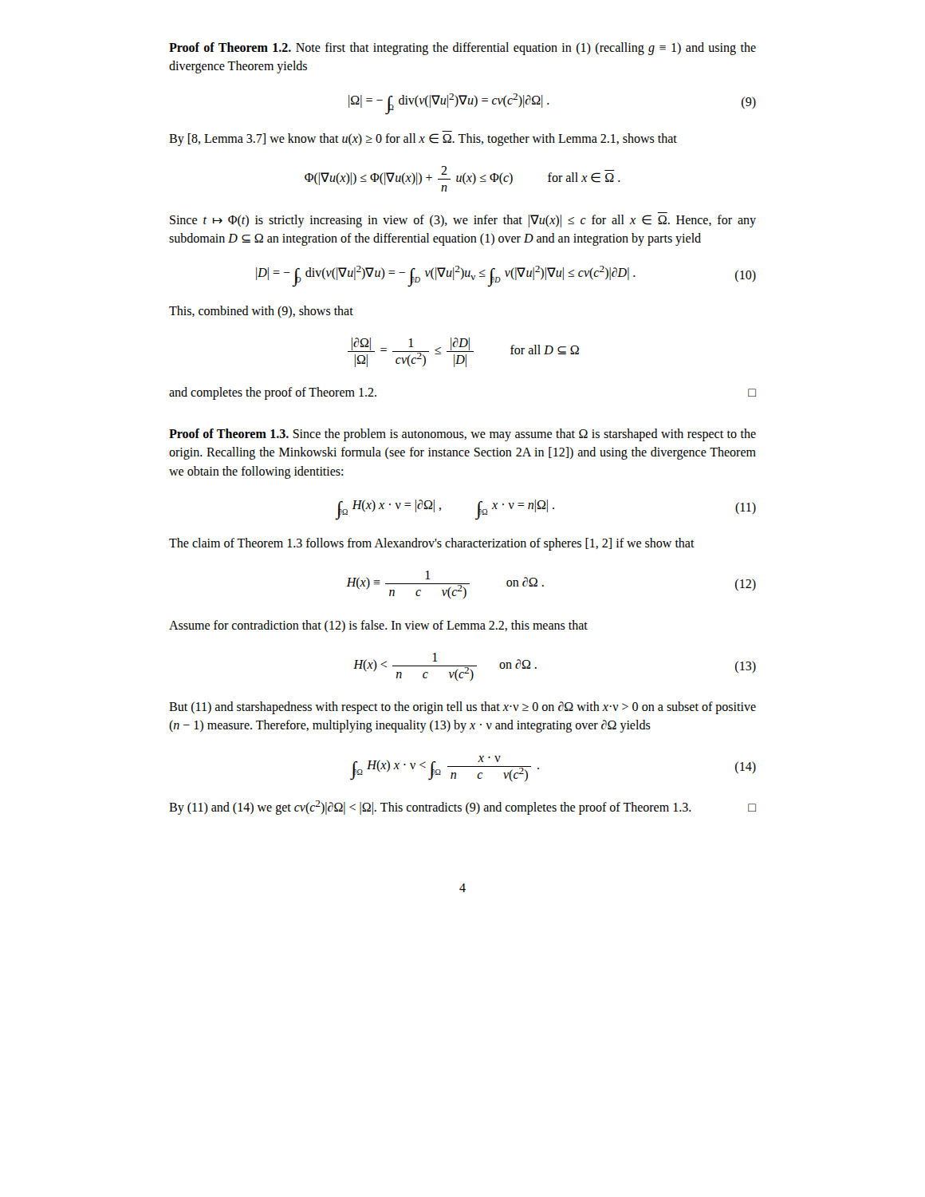Proof of Theorem 1.2. Note first that integrating the differential equation in (1) (recalling g ≡ 1) and using the divergence Theorem yields
|Ω| = − ∫Ω div(v(|∇u|2)∇u) = cv(c2)|∂Ω| .
(9)
By [8, Lemma 3.7] we know that u(x) ≥ 0 for all x ∈ Ω. This, together with Lemma 2.1, shows that
Φ(|∇u(x)|) ≤ Φ(|∇u(x)|) + 2 n u(x) ≤ Φ(c) for all x ∈ Ω .
Since t ↦ Φ(t) is strictly increasing in view of (3), we infer that |∇u(x)| ≤ c for all x ∈ Ω. Hence, for any subdomain D ⊆ Ω an integration of the differential equation (1) over D and an integration by parts yield
|D| = − ∫D div(v(|∇u|2)∇u) = − ∫∂D v(|∇u|2)uν ≤ ∫∂D v(|∇u|2)|∇u| ≤ cv(c2)|∂D| .
(10)
This, combined with (9), shows that
|∂Ω||Ω| = 1 cv(c2) ≤ |∂D||D| for all D ⊆ Ω
and completes the proof of Theorem 1.2. □
Proof of Theorem 1.3. Since the problem is autonomous, we may assume that Ω is starshaped with respect to the origin. Recalling the Minkowski formula (see for instance Section 2A in [12]) and using the divergence Theorem we obtain the following identities:
∫∂Ω H(x) x · ν = |∂Ω| , ∫∂Ω x · ν = n|Ω| .
(11)
The claim of Theorem 1.3 follows from Alexandrov's characterization of spheres [1, 2] if we show that
H(x) ≡ 1 n c v(c2) on ∂Ω .
(12)
Assume for contradiction that (12) is false. In view of Lemma 2.2, this means that
H(x) < 1 n c v(c2) on ∂Ω .
(13)
But (11) and starshapedness with respect to the origin tell us that x·ν ≥ 0 on ∂Ω with x·ν > 0 on a subset of positive (n − 1) measure. Therefore, multiplying inequality (13) by x · ν and integrating over ∂Ω yields
∫∂Ω H(x) x · ν < ∫∂Ω x · ν n c v(c2) .
(14)
By (11) and (14) we get cv(c2)|∂Ω| < |Ω|. This contradicts (9) and completes the proof of Theorem 1.3. □
4